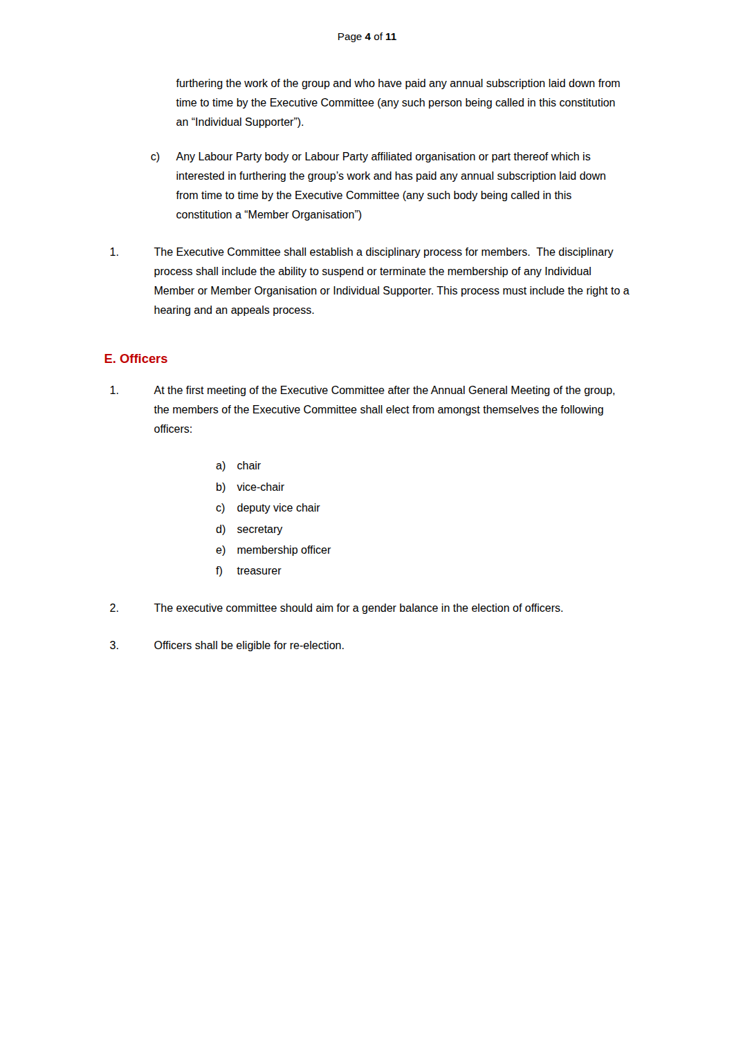Page 4 of 11
furthering the work of the group and who have paid any annual subscription laid down from time to time by the Executive Committee (any such person being called in this constitution an “Individual Supporter”).
c) Any Labour Party body or Labour Party affiliated organisation or part thereof which is interested in furthering the group’s work and has paid any annual subscription laid down from time to time by the Executive Committee (any such body being called in this constitution a “Member Organisation”)
The Executive Committee shall establish a disciplinary process for members. The disciplinary process shall include the ability to suspend or terminate the membership of any Individual Member or Member Organisation or Individual Supporter. This process must include the right to a hearing and an appeals process.
E. Officers
At the first meeting of the Executive Committee after the Annual General Meeting of the group, the members of the Executive Committee shall elect from amongst themselves the following officers:
chair
vice-chair
deputy vice chair
secretary
membership officer
treasurer
The executive committee should aim for a gender balance in the election of officers.
Officers shall be eligible for re-election.